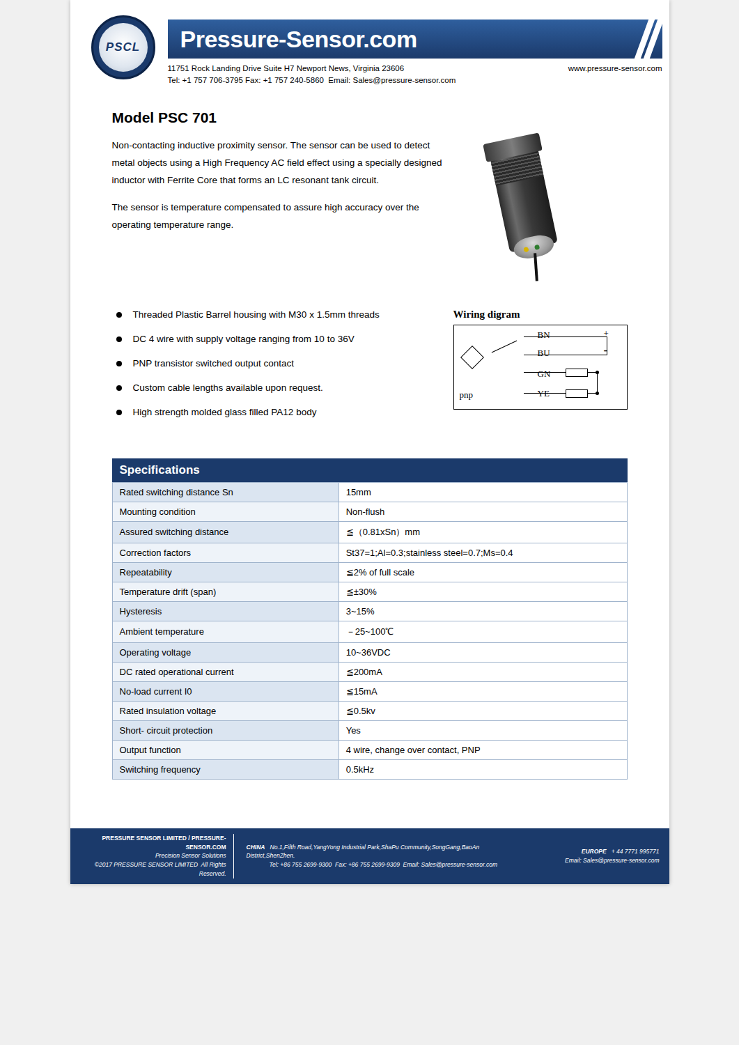PSCL
Pressure-Sensor.com
11751 Rock Landing Drive Suite H7 Newport News, Virginia 23606
Tel: +1 757 706-3795 Fax: +1 757 240-5860 Email: Sales@pressure-sensor.com
www.pressure-sensor.com
Model PSC 701
Non-contacting inductive proximity sensor. The sensor can be used to detect metal objects using a High Frequency AC field effect using a specially designed inductor with Ferrite Core that forms an LC resonant tank circuit.
The sensor is temperature compensated to assure high accuracy over the operating temperature range.
Threaded Plastic Barrel housing with M30 x 1.5mm threads
DC 4 wire with supply voltage ranging from 10 to 36V
PNP transistor switched output contact
Custom cable lengths available upon request.
High strength molded glass filled PA12 body
Wiring digram
BN BU GN YE + - pnp
Specifications
| Rated switching distance Sn | 15mm |
| Mounting condition | Non-flush |
| Assured switching distance | ≦（0.81xSn）mm |
| Correction factors | St37=1;Al=0.3;stainless steel=0.7;Ms=0.4 |
| Repeatability | ≦2% of full scale |
| Temperature drift (span) | ≦±30% |
| Hysteresis | 3~15% |
| Ambient temperature | －25~100℃ |
| Operating voltage | 10~36VDC |
| DC rated operational current | ≦200mA |
| No-load current I0 | ≦15mA |
| Rated insulation voltage | ≦0.5kv |
| Short- circuit protection | Yes |
| Output function | 4 wire, change over contact, PNP |
| Switching frequency | 0.5kHz |
PRESSURE SENSOR LIMITED / PRESSURE-SENSOR.COM
Precision Sensor Solutions
©2017 PRESSURE SENSOR LIMITED All Rights Reserved.
CHINA No.1,Fifth Road,YangYong Industrial Park,ShaPu Community,SongGang,BaoAn District,ShenZhen.
Tel: +86 755 2699-9300 Fax: +86 755 2699-9309 Email: Sales@pressure-sensor.com
EUROPE + 44 7771 995771
Email: Sales@pressure-sensor.com